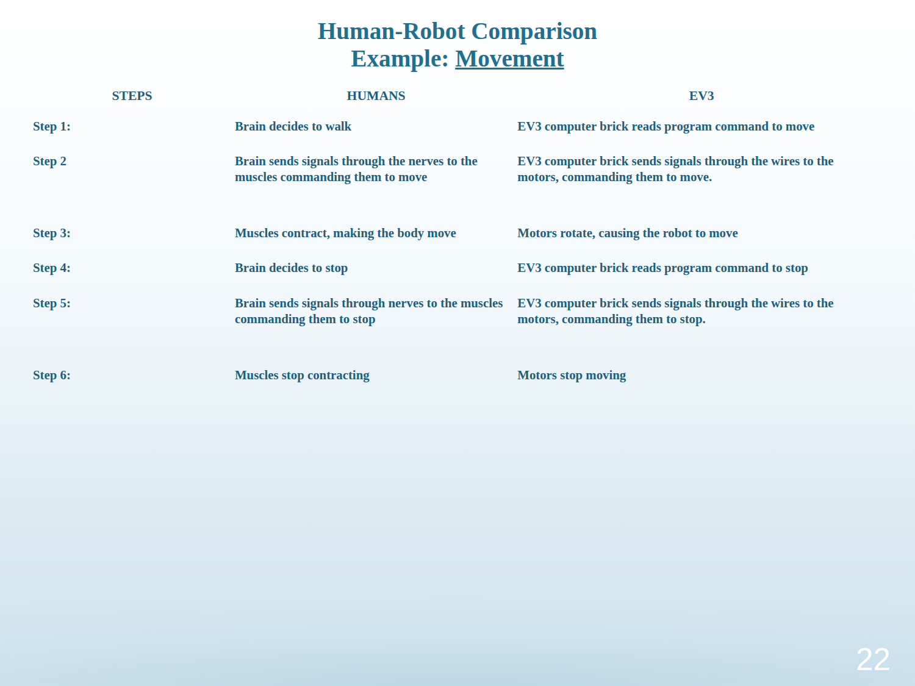Human-Robot Comparison Example: Movement
| STEPS | HUMANS | EV3 |
| --- | --- | --- |
| Step 1: | Brain decides to walk | EV3 computer brick reads program command to move |
| Step 2 | Brain sends signals through the nerves to the muscles commanding them to move | EV3 computer brick sends signals through the wires to the motors, commanding them to move. |
| Step 3: | Muscles contract, making the body move | Motors rotate, causing the robot to move |
| Step 4: | Brain decides to stop | EV3 computer brick reads program command to stop |
| Step 5: | Brain sends signals through nerves to the muscles commanding them to stop | EV3 computer brick sends signals through the wires to the motors, commanding them to stop. |
| Step 6: | Muscles stop contracting | Motors stop moving |
22